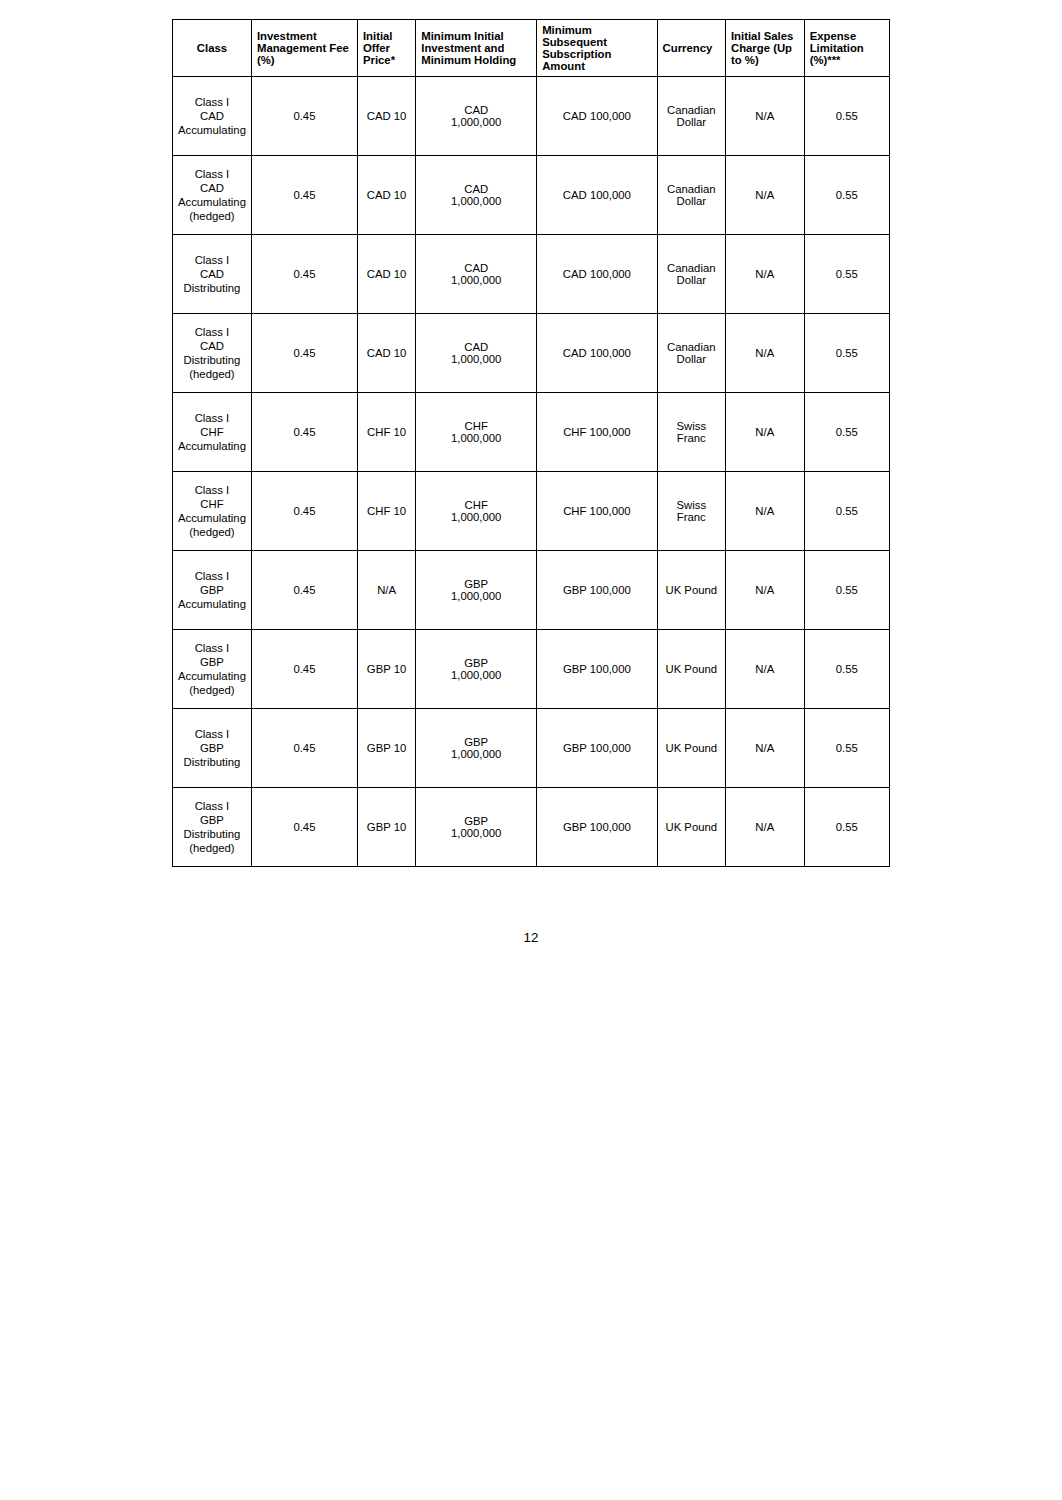| Class | Investment Management Fee (%) | Initial Offer Price* | Minimum Initial Investment and Minimum Holding | Minimum Subsequent Subscription Amount | Currency | Initial Sales Charge (Up to %) | Expense Limitation (%)*** |
| --- | --- | --- | --- | --- | --- | --- | --- |
| Class I CAD Accumulating | 0.45 | CAD 10 | CAD 1,000,000 | CAD 100,000 | Canadian Dollar | N/A | 0.55 |
| Class I CAD Accumulating (hedged) | 0.45 | CAD 10 | CAD 1,000,000 | CAD 100,000 | Canadian Dollar | N/A | 0.55 |
| Class I CAD Distributing | 0.45 | CAD 10 | CAD 1,000,000 | CAD 100,000 | Canadian Dollar | N/A | 0.55 |
| Class I CAD Distributing (hedged) | 0.45 | CAD 10 | CAD 1,000,000 | CAD 100,000 | Canadian Dollar | N/A | 0.55 |
| Class I CHF Accumulating | 0.45 | CHF 10 | CHF 1,000,000 | CHF 100,000 | Swiss Franc | N/A | 0.55 |
| Class I CHF Accumulating (hedged) | 0.45 | CHF 10 | CHF 1,000,000 | CHF 100,000 | Swiss Franc | N/A | 0.55 |
| Class I GBP Accumulating | 0.45 | N/A | GBP 1,000,000 | GBP 100,000 | UK Pound | N/A | 0.55 |
| Class I GBP Accumulating (hedged) | 0.45 | GBP 10 | GBP 1,000,000 | GBP 100,000 | UK Pound | N/A | 0.55 |
| Class I GBP Distributing | 0.45 | GBP 10 | GBP 1,000,000 | GBP 100,000 | UK Pound | N/A | 0.55 |
| Class I GBP Distributing (hedged) | 0.45 | GBP 10 | GBP 1,000,000 | GBP 100,000 | UK Pound | N/A | 0.55 |
12